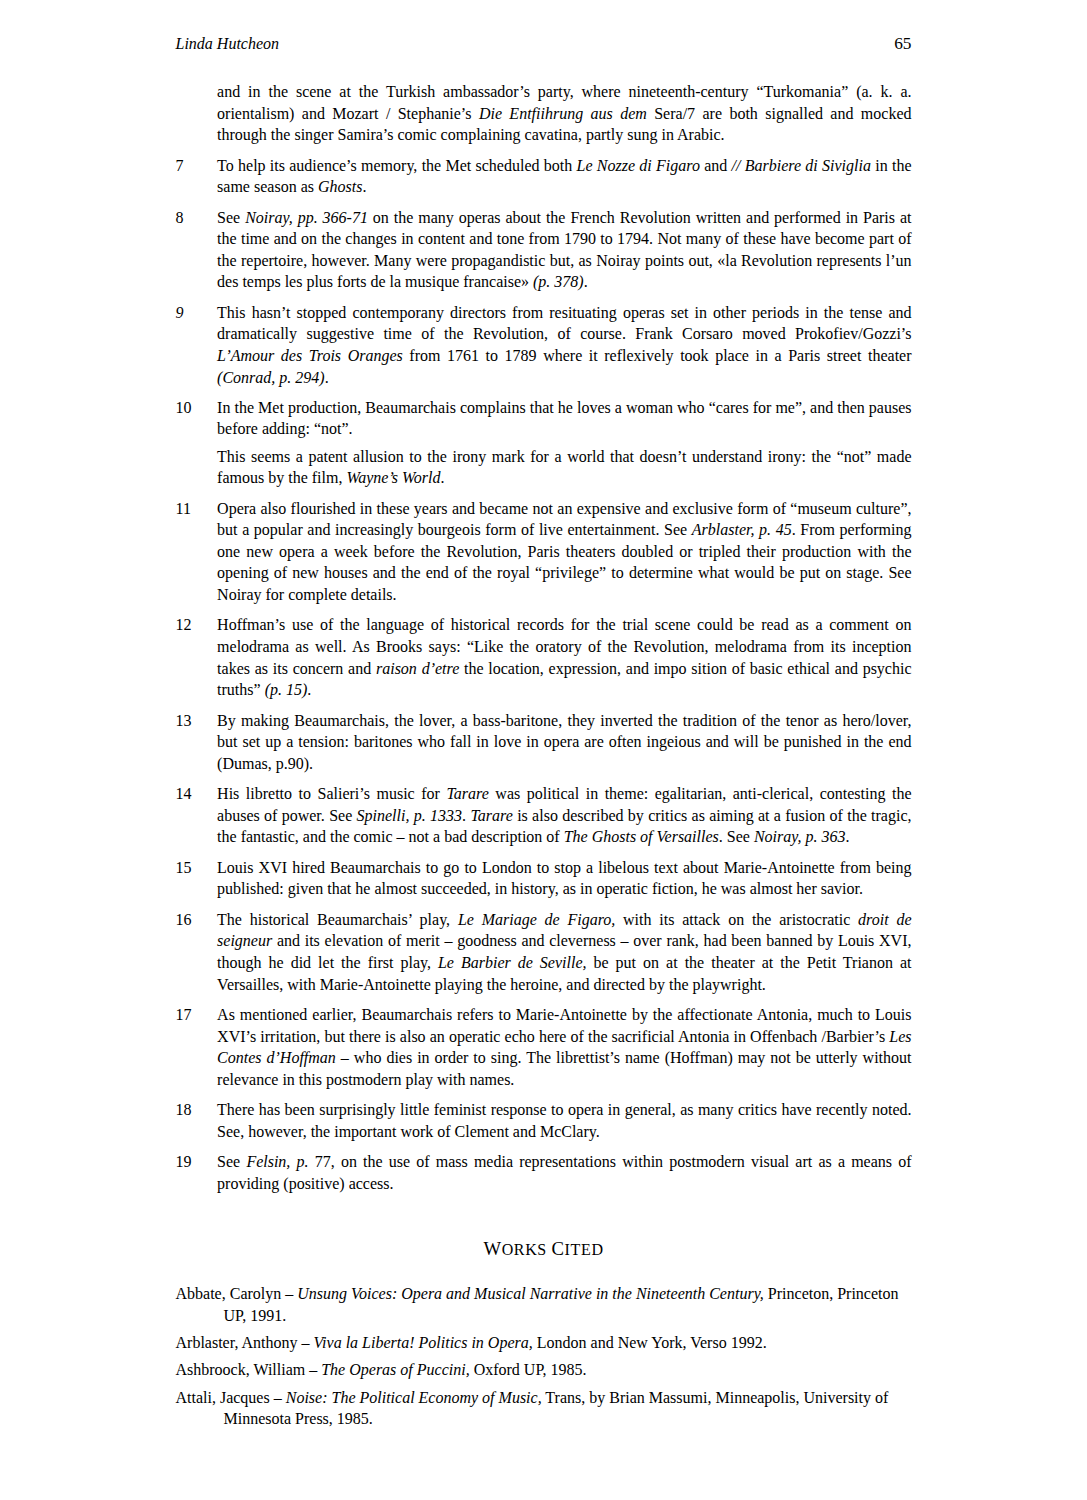Linda Hutcheon 65
and in the scene at the Turkish ambassador’s party, where nineteenth-century “Turkomania” (a. k. a. orientalism) and Mozart / Stephanie’s Die Entfiihrung aus dem Sera/7 are both signalled and mocked through the singer Samira’s comic complaining cavatina, partly sung in Arabic.
7
To help its audience’s memory, the Met scheduled both Le Nozze di Figaro and // Barbiere di Siviglia in the same season as Ghosts.
8
See Noiray, pp. 366-71 on the many operas about the French Revolution written and performed in Paris at the time and on the changes in content and tone from 1790 to 1794. Not many of these have become part of the repertoire, however. Many were propagandistic but, as Noiray points out, «la Revolution represents l’un des temps les plus forts de la musique francaise» (p. 378).
9
This hasn’t stopped contemporany directors from resituating operas set in other periods in the tense and dramatically suggestive time of the Revolution, of course. Frank Corsaro moved Prokofiev/Gozzi’s L’Amour des Trois Oranges from 1761 to 1789 where it reflexively took place in a Paris street theater (Conrad, p. 294).
10
In the Met production, Beaumarchais complains that he loves a woman who “cares for me”, and then pauses before adding: “not”.
This seems a patent allusion to the irony mark for a world that doesn’t understand irony: the “not” made famous by the film, Wayne’s World.
11
Opera also flourished in these years and became not an expensive and exclusive form of “museum culture”, but a popular and increasingly bourgeois form of live entertainment. See Arblaster, p. 45. From performing one new opera a week before the Revolution, Paris theaters doubled or tripled their production with the opening of new houses and the end of the royal “privilege” to determine what would be put on stage. See Noiray for complete details.
12
Hoffman’s use of the language of historical records for the trial scene could be read as a comment on melodrama as well. As Brooks says: “Like the oratory of the Revolution, melodrama from its inception takes as its concern and raison d’etre the location, expression, and impo sition of basic ethical and psychic truths” (p. 15).
13
By making Beaumarchais, the lover, a bass-baritone, they inverted the tradition of the tenor as hero/lover, but set up a tension: baritones who fall in love in opera are often ingeious and will be punished in the end (Dumas, p.90).
14
His libretto to Salieri’s music for Tarare was political in theme: egalitarian, anti-clerical, contesting the abuses of power. See Spinelli, p. 1333. Tarare is also described by critics as aiming at a fusion of the tragic, the fantastic, and the comic – not a bad description of The Ghosts of Versailles. See Noiray, p. 363.
15
Louis XVI hired Beaumarchais to go to London to stop a libelous text about Marie-Antoinette from being published: given that he almost succeeded, in history, as in operatic fiction, he was almost her savior.
16
The historical Beaumarchais’ play, Le Mariage de Figaro, with its attack on the aristocratic droit de seigneur and its elevation of merit – goodness and cleverness – over rank, had been banned by Louis XVI, though he did let the first play, Le Barbier de Seville, be put on at the theater at the Petit Trianon at Versailles, with Marie-Antoinette playing the heroine, and directed by the playwright.
17
As mentioned earlier, Beaumarchais refers to Marie-Antoinette by the affectionate Antonia, much to Louis XVI’s irritation, but there is also an operatic echo here of the sacrificial Antonia in Offenbach /Barbier’s Les Contes d’Hoffman – who dies in order to sing. The librettist’s name (Hoffman) may not be utterly without relevance in this postmodern play with names.
18
There has been surprisingly little feminist response to opera in general, as many critics have recently noted. See, however, the important work of Clement and McClary.
19
See Felsin, p. 77, on the use of mass media representations within postmodern visual art as a means of providing (positive) access.
WORKS CITED
Abbate, Carolyn – Unsung Voices: Opera and Musical Narrative in the Nineteenth Century, Princeton, Princeton UP, 1991.
Arblaster, Anthony – Viva la Liberta! Politics in Opera, London and New York, Verso 1992.
Ashbroock, William – The Operas of Puccini, Oxford UP, 1985.
Attali, Jacques – Noise: The Political Economy of Music, Trans, by Brian Massumi, Minneapolis, University of Minnesota Press, 1985.